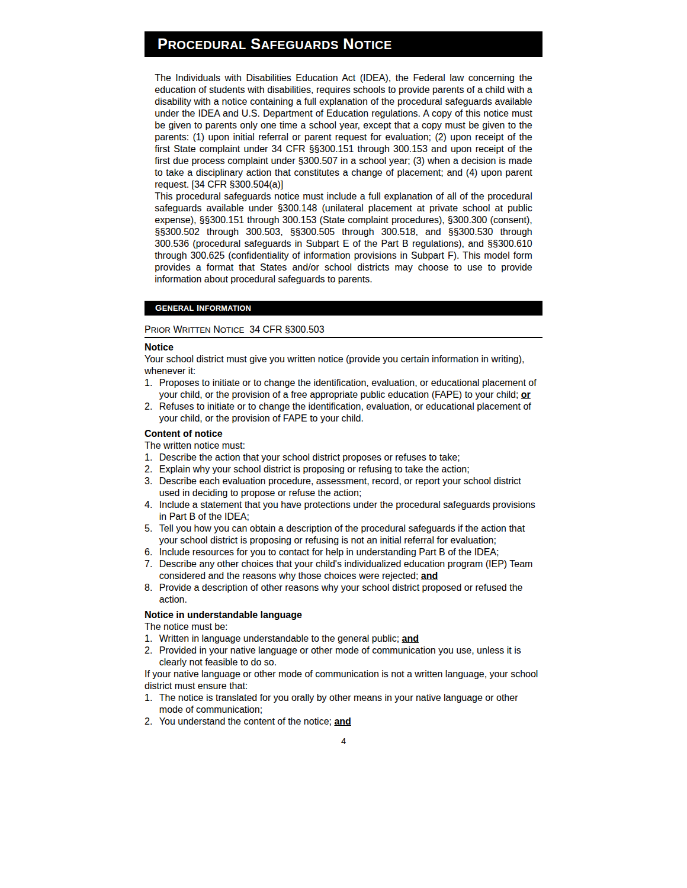PROCEDURAL SAFEGUARDS NOTICE
The Individuals with Disabilities Education Act (IDEA), the Federal law concerning the education of students with disabilities, requires schools to provide parents of a child with a disability with a notice containing a full explanation of the procedural safeguards available under the IDEA and U.S. Department of Education regulations. A copy of this notice must be given to parents only one time a school year, except that a copy must be given to the parents: (1) upon initial referral or parent request for evaluation; (2) upon receipt of the first State complaint under 34 CFR §§300.151 through 300.153 and upon receipt of the first due process complaint under §300.507 in a school year; (3) when a decision is made to take a disciplinary action that constitutes a change of placement; and (4) upon parent request. [34 CFR §300.504(a)]
This procedural safeguards notice must include a full explanation of all of the procedural safeguards available under §300.148 (unilateral placement at private school at public expense), §§300.151 through 300.153 (State complaint procedures), §300.300 (consent), §§300.502 through 300.503, §§300.505 through 300.518, and §§300.530 through 300.536 (procedural safeguards in Subpart E of the Part B regulations), and §§300.610 through 300.625 (confidentiality of information provisions in Subpart F). This model form provides a format that States and/or school districts may choose to use to provide information about procedural safeguards to parents.
GENERAL INFORMATION
PRIOR WRITTEN NOTICE 34 CFR §300.503
Notice
Your school district must give you written notice (provide you certain information in writing), whenever it:
Proposes to initiate or to change the identification, evaluation, or educational placement of your child, or the provision of a free appropriate public education (FAPE) to your child; or
Refuses to initiate or to change the identification, evaluation, or educational placement of your child, or the provision of FAPE to your child.
Content of notice
The written notice must:
Describe the action that your school district proposes or refuses to take;
Explain why your school district is proposing or refusing to take the action;
Describe each evaluation procedure, assessment, record, or report your school district used in deciding to propose or refuse the action;
Include a statement that you have protections under the procedural safeguards provisions in Part B of the IDEA;
Tell you how you can obtain a description of the procedural safeguards if the action that your school district is proposing or refusing is not an initial referral for evaluation;
Include resources for you to contact for help in understanding Part B of the IDEA;
Describe any other choices that your child's individualized education program (IEP) Team considered and the reasons why those choices were rejected; and
Provide a description of other reasons why your school district proposed or refused the action.
Notice in understandable language
The notice must be:
Written in language understandable to the general public; and
Provided in your native language or other mode of communication you use, unless it is clearly not feasible to do so.
If your native language or other mode of communication is not a written language, your school district must ensure that:
The notice is translated for you orally by other means in your native language or other mode of communication;
You understand the content of the notice; and
4